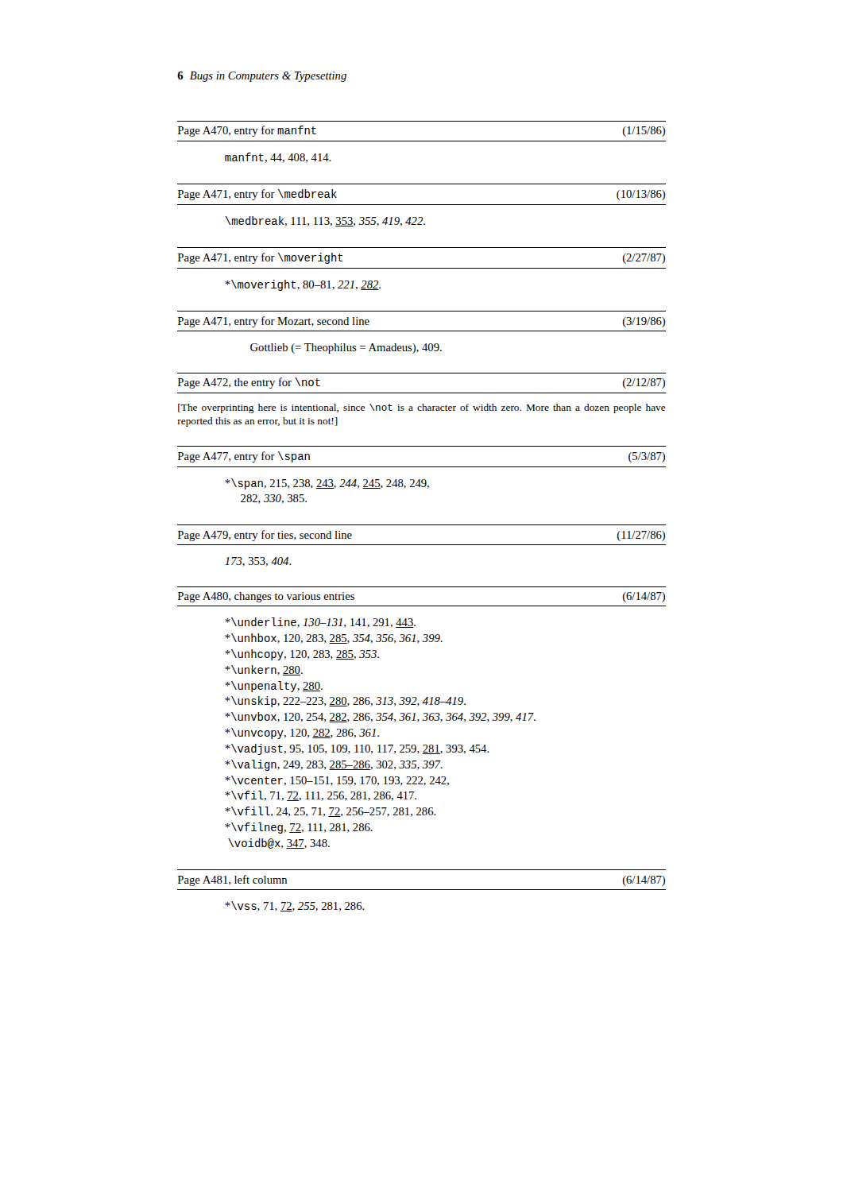6 Bugs in Computers & Typesetting
Page A470, entry for manfnt (1/15/86)
manfnt, 44, 408, 414.
Page A471, entry for \medbreak (10/13/86)
\medbreak, 111, 113, 353, 355, 419, 422.
Page A471, entry for \moveright (2/27/87)
*\moveright, 80–81, 221, 282.
Page A471, entry for Mozart, second line (3/19/86)
Gottlieb (= Theophilus = Amadeus), 409.
Page A472, the entry for \not (2/12/87)
[The overprinting here is intentional, since \not is a character of width zero. More than a dozen people have reported this as an error, but it is not!]
Page A477, entry for \span (5/3/87)
*\span, 215, 238, 243, 244, 245, 248, 249, 282, 330, 385.
Page A479, entry for ties, second line (11/27/86)
173, 353, 404.
Page A480, changes to various entries (6/14/87)
*\underline, 130–131, 141, 291, 443.
*\unhbox, 120, 283, 285, 354, 356, 361, 399.
*\unhcopy, 120, 283, 285, 353.
*\unkern, 280.
*\unpenalty, 280.
*\unskip, 222–223, 280, 286, 313, 392, 418–419.
*\unvbox, 120, 254, 282, 286, 354, 361, 363, 364, 392, 399, 417.
*\unvcopy, 120, 282, 286, 361.
*\vadjust, 95, 105, 109, 110, 117, 259, 281, 393, 454.
*\valign, 249, 283, 285–286, 302, 335, 397.
*\vcenter, 150–151, 159, 170, 193, 222, 242,
*\vfil, 71, 72, 111, 256, 281, 286, 417.
*\vfill, 24, 25, 71, 72, 256–257, 281, 286.
*\vfilneg, 72, 111, 281, 286.
\voidb@x, 347, 348.
Page A481, left column (6/14/87)
*\vss, 71, 72, 255, 281, 286.